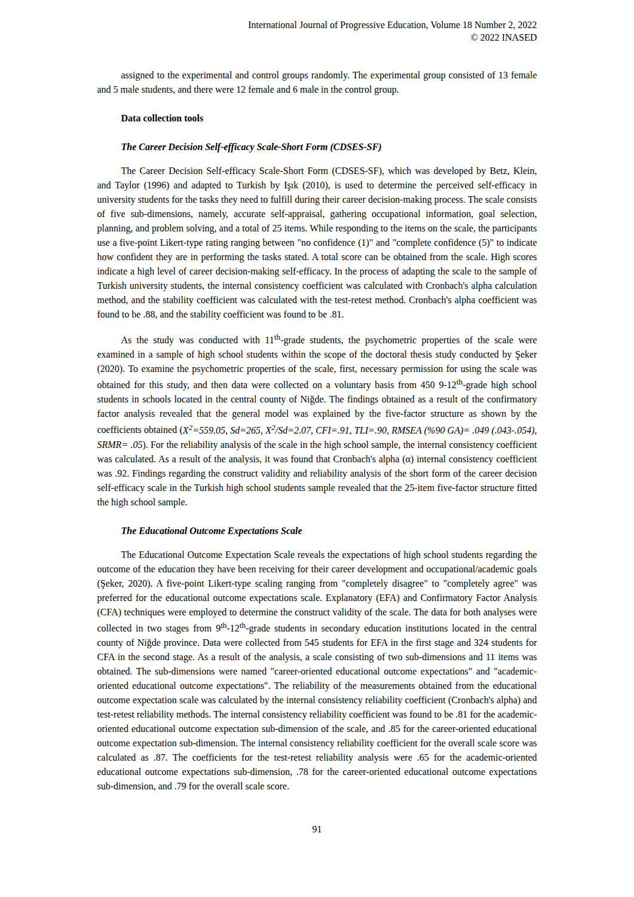International Journal of Progressive Education, Volume 18 Number 2, 2022
© 2022 INASED
assigned to the experimental and control groups randomly. The experimental group consisted of 13 female and 5 male students, and there were 12 female and 6 male in the control group.
Data collection tools
The Career Decision Self-efficacy Scale-Short Form (CDSES-SF)
The Career Decision Self-efficacy Scale-Short Form (CDSES-SF), which was developed by Betz, Klein, and Taylor (1996) and adapted to Turkish by Işık (2010), is used to determine the perceived self-efficacy in university students for the tasks they need to fulfill during their career decision-making process. The scale consists of five sub-dimensions, namely, accurate self-appraisal, gathering occupational information, goal selection, planning, and problem solving, and a total of 25 items. While responding to the items on the scale, the participants use a five-point Likert-type rating ranging between "no confidence (1)" and "complete confidence (5)" to indicate how confident they are in performing the tasks stated. A total score can be obtained from the scale. High scores indicate a high level of career decision-making self-efficacy. In the process of adapting the scale to the sample of Turkish university students, the internal consistency coefficient was calculated with Cronbach's alpha calculation method, and the stability coefficient was calculated with the test-retest method. Cronbach's alpha coefficient was found to be .88, and the stability coefficient was found to be .81.
As the study was conducted with 11th-grade students, the psychometric properties of the scale were examined in a sample of high school students within the scope of the doctoral thesis study conducted by Şeker (2020). To examine the psychometric properties of the scale, first, necessary permission for using the scale was obtained for this study, and then data were collected on a voluntary basis from 450 9-12th-grade high school students in schools located in the central county of Niğde. The findings obtained as a result of the confirmatory factor analysis revealed that the general model was explained by the five-factor structure as shown by the coefficients obtained (X2=559.05, Sd=265, X2/Sd=2.07, CFI=.91, TLI=.90, RMSEA (%90 GA)= .049 (.043-.054), SRMR= .05). For the reliability analysis of the scale in the high school sample, the internal consistency coefficient was calculated. As a result of the analysis, it was found that Cronbach's alpha (α) internal consistency coefficient was .92. Findings regarding the construct validity and reliability analysis of the short form of the career decision self-efficacy scale in the Turkish high school students sample revealed that the 25-item five-factor structure fitted the high school sample.
The Educational Outcome Expectations Scale
The Educational Outcome Expectation Scale reveals the expectations of high school students regarding the outcome of the education they have been receiving for their career development and occupational/academic goals (Şeker, 2020). A five-point Likert-type scaling ranging from "completely disagree" to "completely agree" was preferred for the educational outcome expectations scale. Explanatory (EFA) and Confirmatory Factor Analysis (CFA) techniques were employed to determine the construct validity of the scale. The data for both analyses were collected in two stages from 9th-12th-grade students in secondary education institutions located in the central county of Niğde province. Data were collected from 545 students for EFA in the first stage and 324 students for CFA in the second stage. As a result of the analysis, a scale consisting of two sub-dimensions and 11 items was obtained. The sub-dimensions were named "career-oriented educational outcome expectations" and "academic-oriented educational outcome expectations". The reliability of the measurements obtained from the educational outcome expectation scale was calculated by the internal consistency reliability coefficient (Cronbach's alpha) and test-retest reliability methods. The internal consistency reliability coefficient was found to be .81 for the academic-oriented educational outcome expectation sub-dimension of the scale, and .85 for the career-oriented educational outcome expectation sub-dimension. The internal consistency reliability coefficient for the overall scale score was calculated as .87. The coefficients for the test-retest reliability analysis were .65 for the academic-oriented educational outcome expectations sub-dimension, .78 for the career-oriented educational outcome expectations sub-dimension, and .79 for the overall scale score.
91